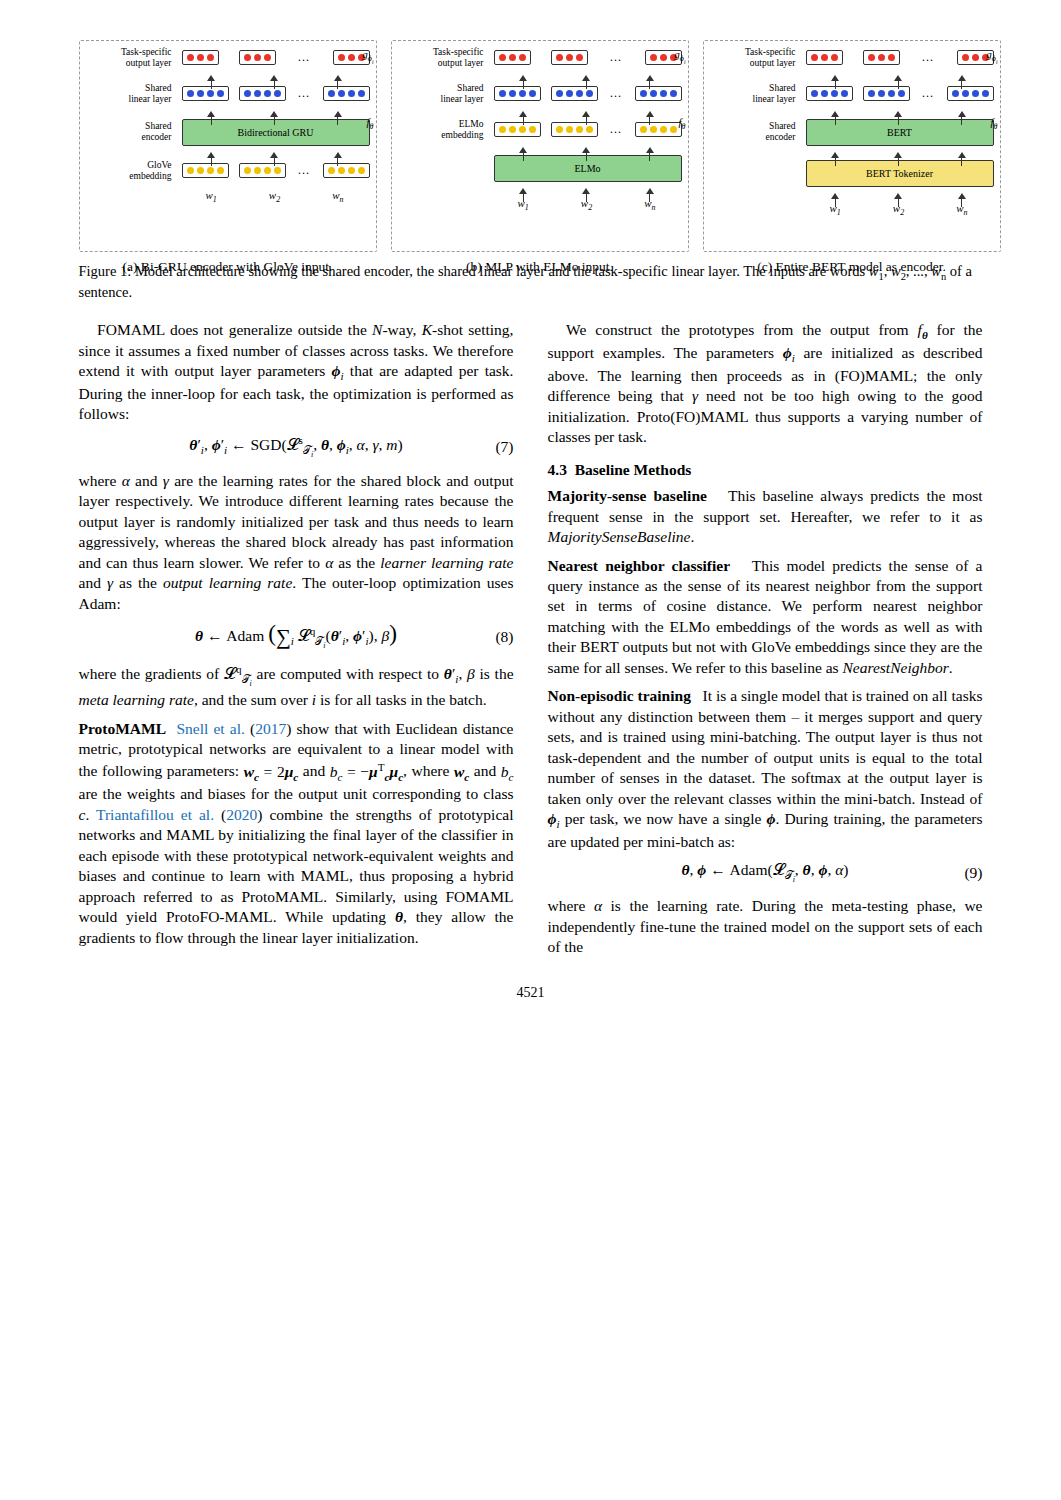Task-specific
output layer
…
gϕi
Shared
linear layer
…
fθ
Shared
encoder
Bidirectional GRU
GloVe
embedding
…
w1 w2 wn
(a) Bi-GRU encoder with GloVe input.
Task-specific
output layer
…
gϕi
Shared
linear layer
…
fθ
ELMo
embedding
…
ELMo
w1 w2 wn
(b) MLP with ELMo input.
Task-specific
output layer
…
gϕi
Shared
linear layer
…
fθ
Shared
encoder
BERT
BERT Tokenizer
w1 w2 wn
(c) Entire BERT model as encoder.
Figure 1: Model architecture showing the shared encoder, the shared linear layer and the task-specific linear layer. The inputs are words w1, w2, ..., wn of a sentence.
FOMAML does not generalize outside the N-way, K-shot setting, since it assumes a fixed number of classes across tasks. We therefore extend it with output layer parameters ϕi that are adapted per task. During the inner-loop for each task, the optimization is performed as follows:
θ′i, ϕ′i ← SGD(𝓛s𝒯i, θ, ϕi, α, γ, m)
(7)
where α and γ are the learning rates for the shared block and output layer respectively. We introduce different learning rates because the output layer is randomly initialized per task and thus needs to learn aggressively, whereas the shared block already has past information and can thus learn slower. We refer to α as the learner learning rate and γ as the output learning rate. The outer-loop optimization uses Adam:
θ ← Adam (∑i 𝓛q𝒯i(θ′i, ϕ′i), β)
(8)
where the gradients of 𝓛q𝒯i are computed with respect to θ′i, β is the meta learning rate, and the sum over i is for all tasks in the batch.
ProtoMAML Snell et al. (2017) show that with Euclidean distance metric, prototypical networks are equivalent to a linear model with the following parameters: wc = 2μc and bc = −μTcμc, where wc and bc are the weights and biases for the output unit corresponding to class c. Triantafillou et al. (2020) combine the strengths of prototypical networks and MAML by initializing the final layer of the classifier in each episode with these prototypical network-equivalent weights and biases and continue to learn with MAML, thus proposing a hybrid approach referred to as ProtoMAML. Similarly, using FOMAML would yield ProtoFO-MAML. While updating θ, they allow the gradients to flow through the linear layer initialization.
We construct the prototypes from the output from fθ for the support examples. The parameters ϕi are initialized as described above. The learning then proceeds as in (FO)MAML; the only difference being that γ need not be too high owing to the good initialization. Proto(FO)MAML thus supports a varying number of classes per task.
4.3 Baseline Methods
Majority-sense baseline This baseline always predicts the most frequent sense in the support set. Hereafter, we refer to it as MajoritySenseBaseline.
Nearest neighbor classifier This model predicts the sense of a query instance as the sense of its nearest neighbor from the support set in terms of cosine distance. We perform nearest neighbor matching with the ELMo embeddings of the words as well as with their BERT outputs but not with GloVe embeddings since they are the same for all senses. We refer to this baseline as NearestNeighbor.
Non-episodic training It is a single model that is trained on all tasks without any distinction between them – it merges support and query sets, and is trained using mini-batching. The output layer is thus not task-dependent and the number of output units is equal to the total number of senses in the dataset. The softmax at the output layer is taken only over the relevant classes within the mini-batch. Instead of ϕi per task, we now have a single ϕ. During training, the parameters are updated per mini-batch as:
θ, ϕ ← Adam(𝓛𝒯i, θ, ϕ, α)
(9)
where α is the learning rate. During the meta-testing phase, we independently fine-tune the trained model on the support sets of each of the
4521